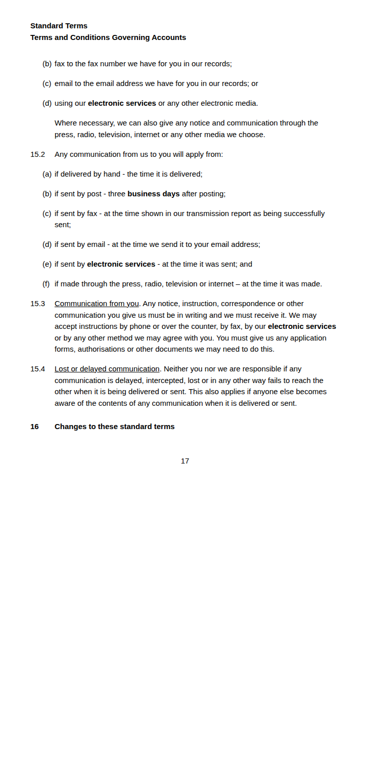Standard Terms Terms and Conditions Governing Accounts
(b)
fax to the fax number we have for you in our records;
(c)
email to the email address we have for you in our records; or
(d)
using our electronic services or any other electronic media.
Where necessary, we can also give any notice and communication through the press, radio, television, internet or any other media we choose.
15.2
Any communication from us to you will apply from:
(a)
if delivered by hand - the time it is delivered;
(b)
if sent by post - three business days after posting;
(c)
if sent by fax - at the time shown in our transmission report as being successfully sent;
(d)
if sent by email - at the time we send it to your email address;
(e)
if sent by electronic services - at the time it was sent; and
(f)
if made through the press, radio, television or internet – at the time it was made.
15.3
Communication from you. Any notice, instruction, correspondence or other communication you give us must be in writing and we must receive it. We may accept instructions by phone or over the counter, by fax, by our electronic services or by any other method we may agree with you. You must give us any application forms, authorisations or other documents we may need to do this.
15.4
Lost or delayed communication. Neither you nor we are responsible if any communication is delayed, intercepted, lost or in any other way fails to reach the other when it is being delivered or sent. This also applies if anyone else becomes aware of the contents of any communication when it is delivered or sent.
16
Changes to these standard terms
17